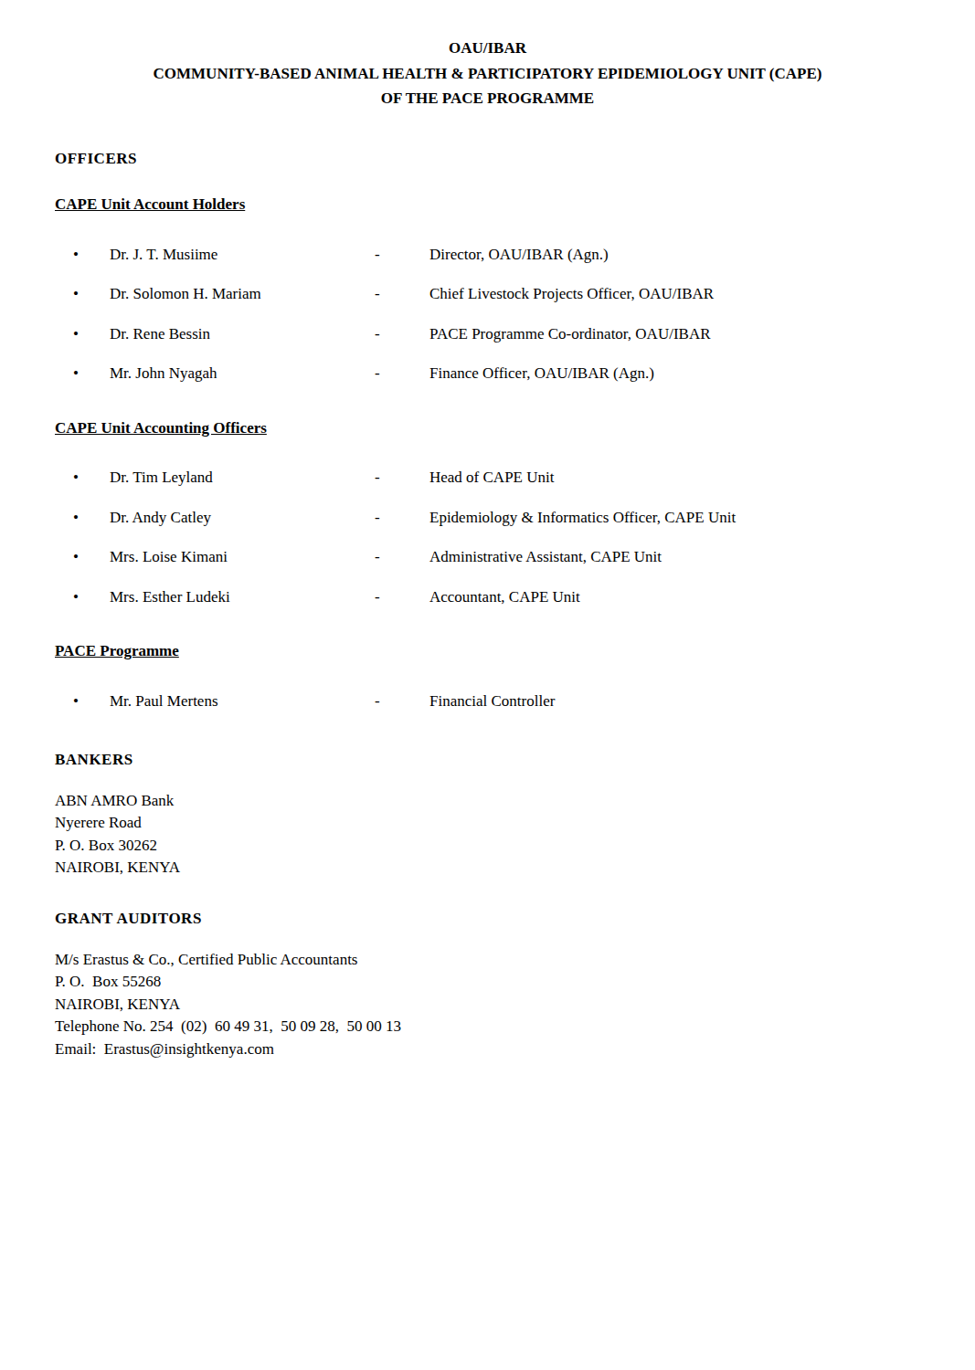OAU/IBAR
COMMUNITY-BASED ANIMAL HEALTH & PARTICIPATORY EPIDEMIOLOGY UNIT (CAPE)
OF THE PACE PROGRAMME
OFFICERS
CAPE Unit Account Holders
| • | Dr. J. T. Musiime | - | Director, OAU/IBAR (Agn.) |
| • | Dr. Solomon H. Mariam | - | Chief Livestock Projects Officer, OAU/IBAR |
| • | Dr. Rene Bessin | - | PACE Programme Co-ordinator, OAU/IBAR |
| • | Mr. John Nyagah | - | Finance Officer, OAU/IBAR (Agn.) |
CAPE Unit Accounting Officers
| • | Dr. Tim Leyland | - | Head of CAPE Unit |
| • | Dr. Andy Catley | - | Epidemiology & Informatics Officer, CAPE Unit |
| • | Mrs. Loise Kimani | - | Administrative Assistant, CAPE Unit |
| • | Mrs. Esther Ludeki | - | Accountant, CAPE Unit |
PACE Programme
| • | Mr. Paul Mertens | - | Financial Controller |
BANKERS
ABN AMRO Bank
Nyerere Road
P. O. Box 30262
NAIROBI, KENYA
GRANT AUDITORS
M/s Erastus & Co., Certified Public Accountants
P. O. Box 55268
NAIROBI, KENYA
Telephone No. 254 (02) 60 49 31, 50 09 28, 50 00 13
Email: Erastus@insightkenya.com